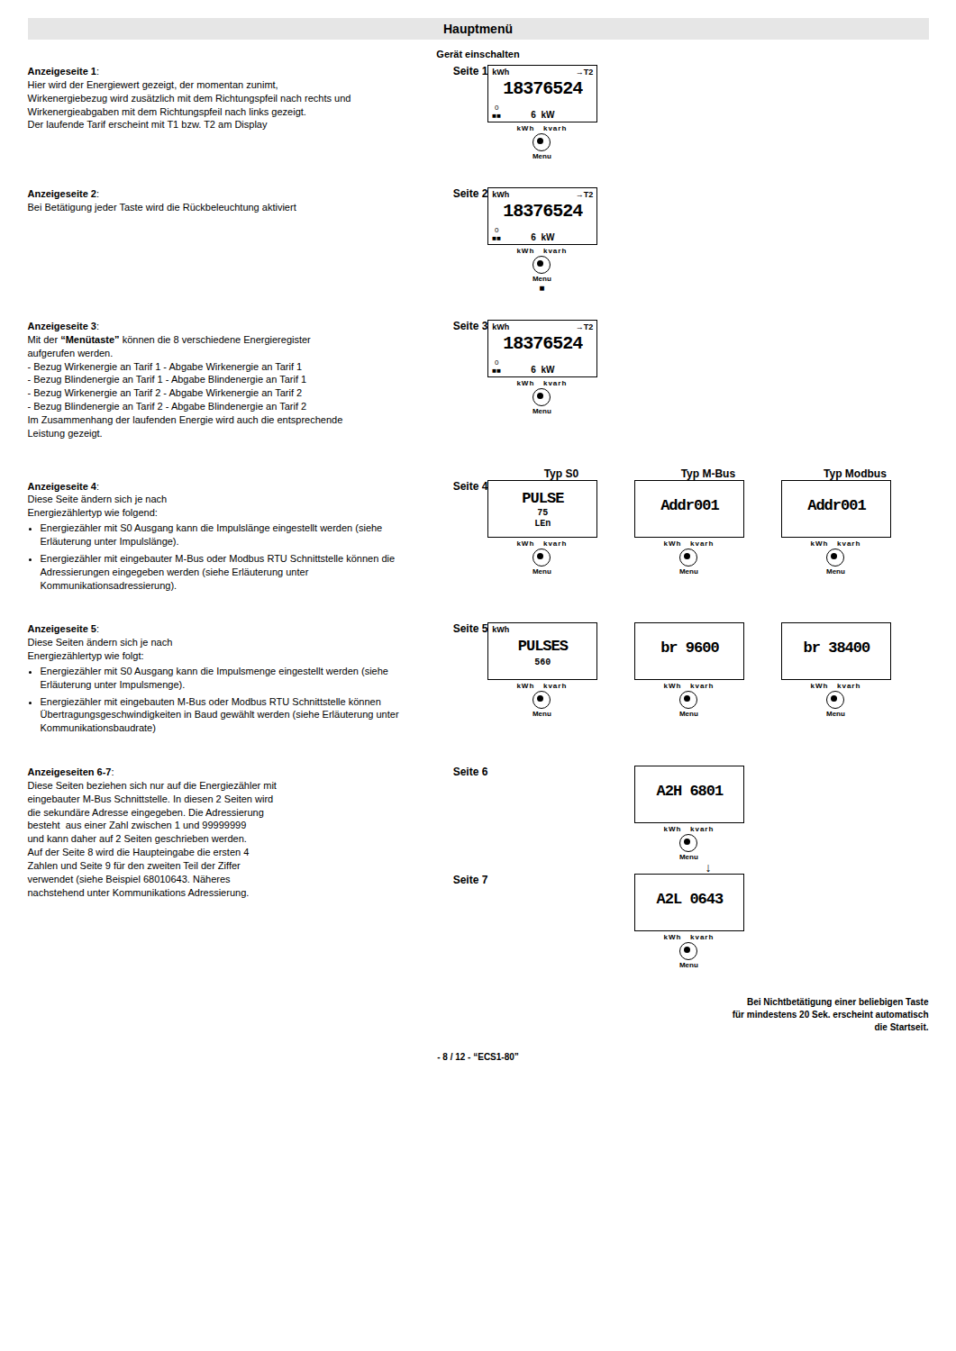Hauptmenü
Gerät einschalten
| Anzeigeseite 1 : Hier wird der Energiewert gezeigt, der momentan zunimt, Wirkenergiebezug wird zusätzlich mit dem Richtungspfeil nach rechts und Wirkenergieabgaben mit dem Richtungspfeil nach links gezeigt. Der laufende Tarif erscheint mit T1 bzw. T2 am Display | Seite 1 | kWh →T2 18376524 0 ■■ 6 kW kWh kvarh Menu | | |
| Anzeigeseite 2 : Bei Betätigung jeder Taste wird die Rückbeleuchtung aktiviert | Seite 2 | kWh →T2 18376524 0 ■■ 6 kW kWh kvarh Menu ■ | | |
| Anzeigeseite 3 : Mit der “Menütaste” können die 8 verschiedene Energieregister aufgerufen werden. - Bezug Wirkenergie an Tarif 1 - Abgabe Wirkenergie an Tarif 1 - Bezug Blindenergie an Tarif 1 - Abgabe Blindenergie an Tarif 1 - Bezug Wirkenergie an Tarif 2 - Abgabe Wirkenergie an Tarif 2 - Bezug Blindenergie an Tarif 2 - Abgabe Blindenergie an Tarif 2 Im Zusammenhang der laufenden Energie wird auch die entsprechende Leistung gezeigt. | Seite 3 | kWh →T2 18376524 0 ■■ 6 kW kWh kvarh Menu | | |
| | | Typ S0 | Typ M-Bus | Typ Modbus |
| Anzeigeseite 4 : Diese Seite ändern sich je nach Energiezählertyp wie folgend: Energiezähler mit S0 Ausgang kann die Impulslänge eingestellt werden (siehe Erläuterung unter Impulslänge). Energiezähler mit eingebauter M-Bus oder Modbus RTU Schnittstelle können die Adressierungen eingegeben werden (siehe Erläuterung unter Kommunikationsadressierung). | Seite 4 | PULSE 75 LEn kWh kvarh Menu | Addr001 kWh kvarh Menu | Addr001 kWh kvarh Menu |
| Anzeigeseite 5 : Diese Seiten ändern sich je nach Energiezählertyp wie folgt: Energiezähler mit S0 Ausgang kann die Impulsmenge eingestellt werden (siehe Erläuterung unter Impulsmenge). Energiezähler mit eingebauten M-Bus oder Modbus RTU Schnittstelle können Übertragungsgeschwindigkeiten in Baud gewählt werden (siehe Erläuterung unter Kommunikationsbaudrate) | Seite 5 | kWh PULSES 560 kWh kvarh Menu | br 9600 kWh kvarh Menu | br 38400 kWh kvarh Menu |
| Anzeigeseiten 6-7 : Diese Seiten beziehen sich nur auf die Energiezähler mit eingebauter M-Bus Schnittstelle. In diesen 2 Seiten wird die sekundäre Adresse eingegeben. Die Adressierung besteht aus einer Zahl zwischen 1 und 99999999 und kann daher auf 2 Seiten geschrieben werden. Auf der Seite 8 wird die Haupteingabe die ersten 4 Zahlen und Seite 9 für den zweiten Teil der Ziffer verwendet (siehe Beispiel 68010643. Näheres nachstehend unter Kommunikations Adressierung. | Seite 6 | | A2H 6801 kWh kvarh Menu | |
| | | ↓ | |
| Seite 7 | | A2L 0643 kWh kvarh Menu | |
Bei Nichtbetätigung einer beliebigen Taste
für mindestens 20 Sek. erscheint automatisch
die Startseit.
- 8 / 12 - “ECS1-80”